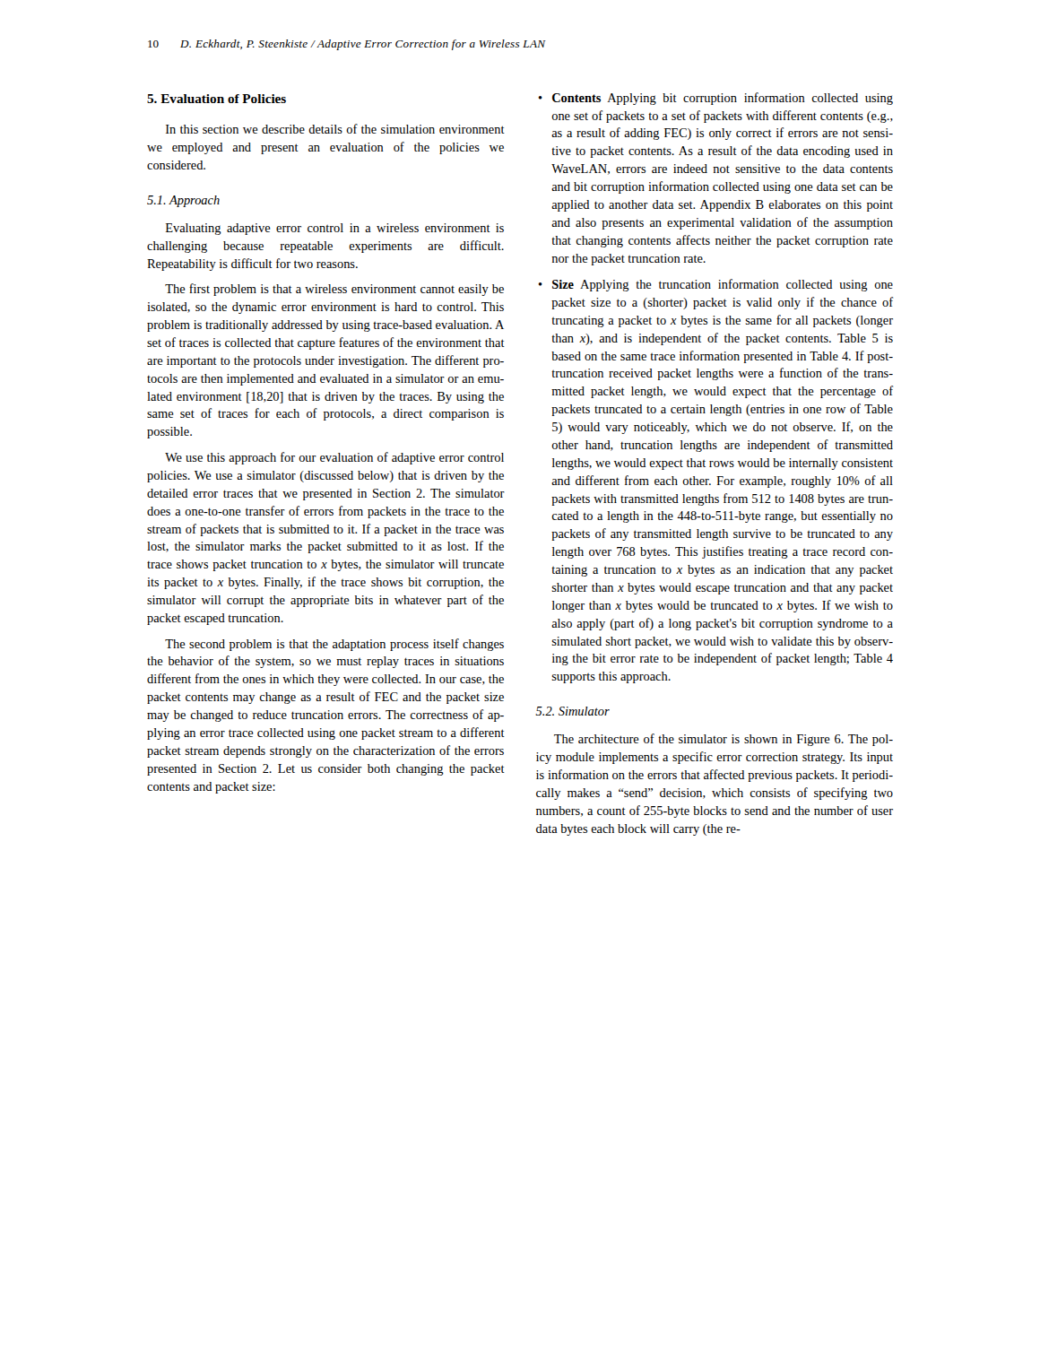10 D. Eckhardt, P. Steenkiste / Adaptive Error Correction for a Wireless LAN
5. Evaluation of Policies
In this section we describe details of the simulation environment we employed and present an evaluation of the policies we considered.
5.1. Approach
Evaluating adaptive error control in a wireless environment is challenging because repeatable experiments are difficult. Repeatability is difficult for two reasons.
The first problem is that a wireless environment cannot easily be isolated, so the dynamic error environment is hard to control. This problem is traditionally addressed by using trace-based evaluation. A set of traces is collected that capture features of the environment that are important to the protocols under investigation. The different protocols are then implemented and evaluated in a simulator or an emulated environment [18,20] that is driven by the traces. By using the same set of traces for each of protocols, a direct comparison is possible.
We use this approach for our evaluation of adaptive error control policies. We use a simulator (discussed below) that is driven by the detailed error traces that we presented in Section 2. The simulator does a one-to-one transfer of errors from packets in the trace to the stream of packets that is submitted to it. If a packet in the trace was lost, the simulator marks the packet submitted to it as lost. If the trace shows packet truncation to x bytes, the simulator will truncate its packet to x bytes. Finally, if the trace shows bit corruption, the simulator will corrupt the appropriate bits in whatever part of the packet escaped truncation.
The second problem is that the adaptation process itself changes the behavior of the system, so we must replay traces in situations different from the ones in which they were collected. In our case, the packet contents may change as a result of FEC and the packet size may be changed to reduce truncation errors. The correctness of applying an error trace collected using one packet stream to a different packet stream depends strongly on the characterization of the errors presented in Section 2. Let us consider both changing the packet contents and packet size:
Contents Applying bit corruption information collected using one set of packets to a set of packets with different contents (e.g., as a result of adding FEC) is only correct if errors are not sensitive to packet contents. As a result of the data encoding used in WaveLAN, errors are indeed not sensitive to the data contents and bit corruption information collected using one data set can be applied to another data set. Appendix B elaborates on this point and also presents an experimental validation of the assumption that changing contents affects neither the packet corruption rate nor the packet truncation rate.
Size Applying the truncation information collected using one packet size to a (shorter) packet is valid only if the chance of truncating a packet to x bytes is the same for all packets (longer than x), and is independent of the packet contents. Table 5 is based on the same trace information presented in Table 4. If post-truncation received packet lengths were a function of the transmitted packet length, we would expect that the percentage of packets truncated to a certain length (entries in one row of Table 5) would vary noticeably, which we do not observe. If, on the other hand, truncation lengths are independent of transmitted lengths, we would expect that rows would be internally consistent and different from each other. For example, roughly 10% of all packets with transmitted lengths from 512 to 1408 bytes are truncated to a length in the 448-to-511-byte range, but essentially no packets of any transmitted length survive to be truncated to any length over 768 bytes. This justifies treating a trace record containing a truncation to x bytes as an indication that any packet shorter than x bytes would escape truncation and that any packet longer than x bytes would be truncated to x bytes. If we wish to also apply (part of) a long packet's bit corruption syndrome to a simulated short packet, we would wish to validate this by observing the bit error rate to be independent of packet length; Table 4 supports this approach.
5.2. Simulator
The architecture of the simulator is shown in Figure 6. The policy module implements a specific error correction strategy. Its input is information on the errors that affected previous packets. It periodically makes a “send” decision, which consists of specifying two numbers, a count of 255-byte blocks to send and the number of user data bytes each block will carry (the re-